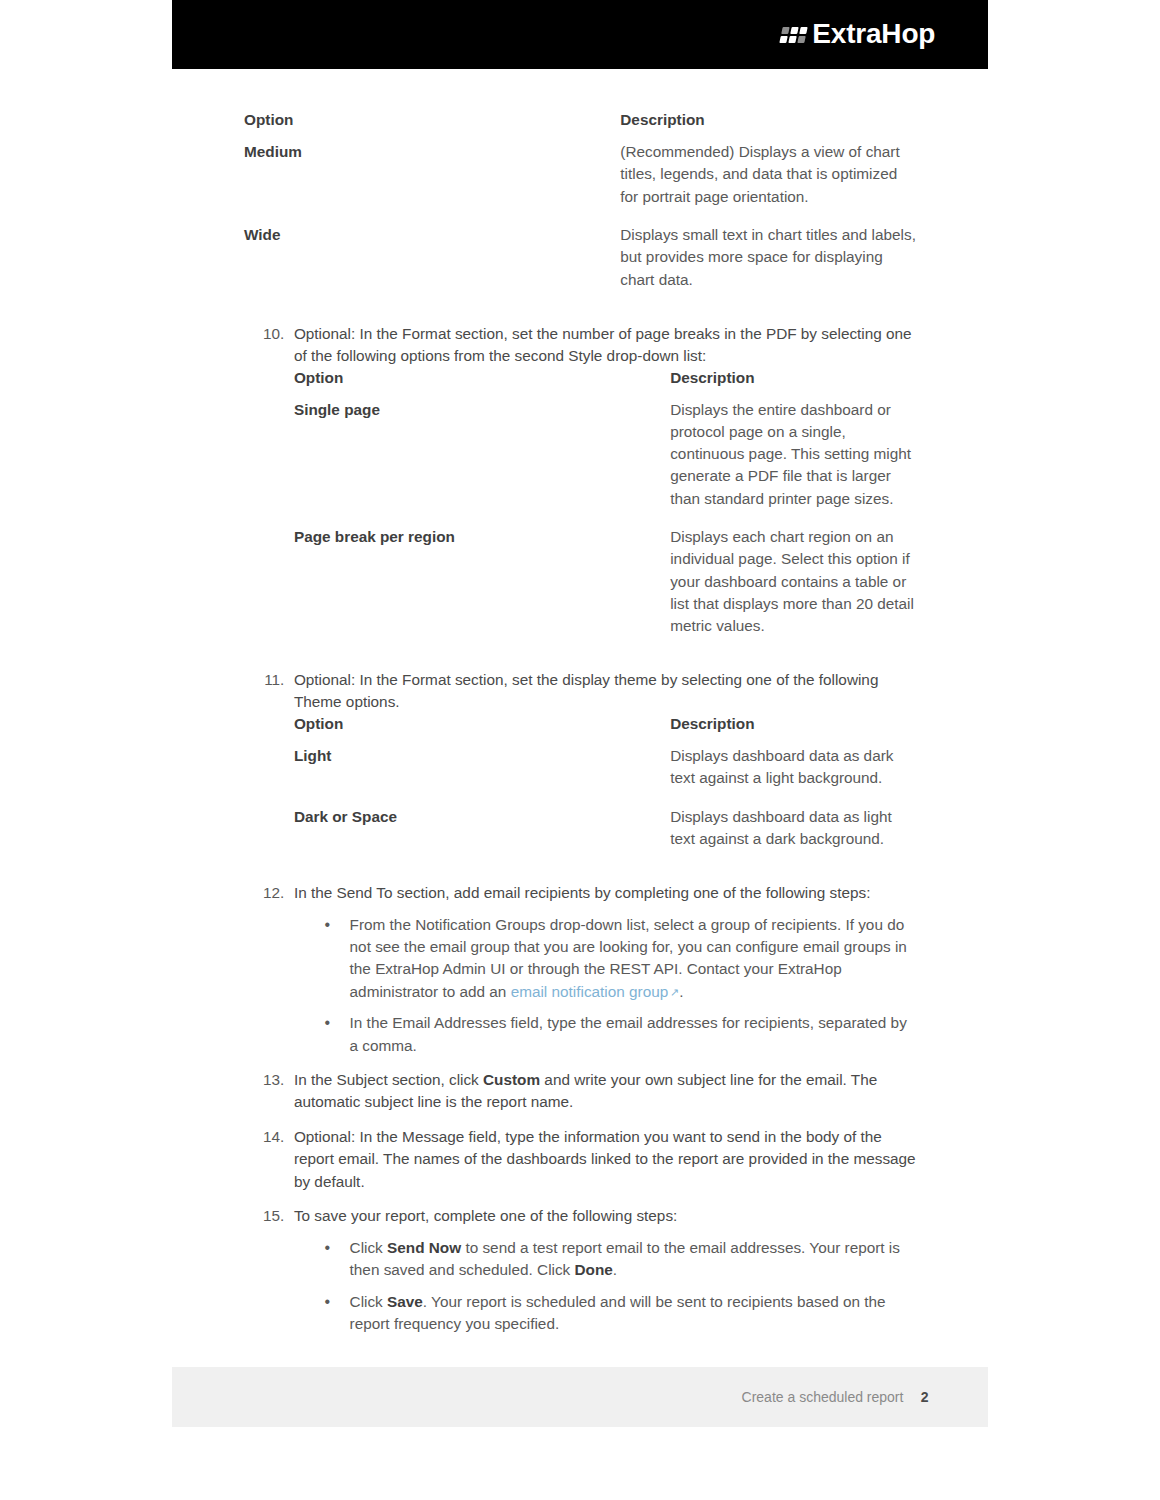ExtraHop
| Option | Description |
| --- | --- |
| Medium | (Recommended) Displays a view of chart titles, legends, and data that is optimized for portrait page orientation. |
| Wide | Displays small text in chart titles and labels, but provides more space for displaying chart data. |
10.
Optional: In the Format section, set the number of page breaks in the PDF by selecting one of the following options from the second Style drop-down list:
| Option | Description |
| --- | --- |
| Single page | Displays the entire dashboard or protocol page on a single, continuous page. This setting might generate a PDF file that is larger than standard printer page sizes. |
| Page break per region | Displays each chart region on an individual page. Select this option if your dashboard contains a table or list that displays more than 20 detail metric values. |
11.
Optional: In the Format section, set the display theme by selecting one of the following Theme options.
| Option | Description |
| --- | --- |
| Light | Displays dashboard data as dark text against a light background. |
| Dark or Space | Displays dashboard data as light text against a dark background. |
12.
In the Send To section, add email recipients by completing one of the following steps:
From the Notification Groups drop-down list, select a group of recipients. If you do not see the email group that you are looking for, you can configure email groups in the ExtraHop Admin UI or through the REST API. Contact your ExtraHop administrator to add an email notification group↗.
In the Email Addresses field, type the email addresses for recipients, separated by a comma.
13.
In the Subject section, click Custom and write your own subject line for the email. The automatic subject line is the report name.
14.
Optional: In the Message field, type the information you want to send in the body of the report email. The names of the dashboards linked to the report are provided in the message by default.
15.
To save your report, complete one of the following steps:
Click Send Now to send a test report email to the email addresses. Your report is then saved and scheduled. Click Done.
Click Save. Your report is scheduled and will be sent to recipients based on the report frequency you specified.
Create a scheduled report 2